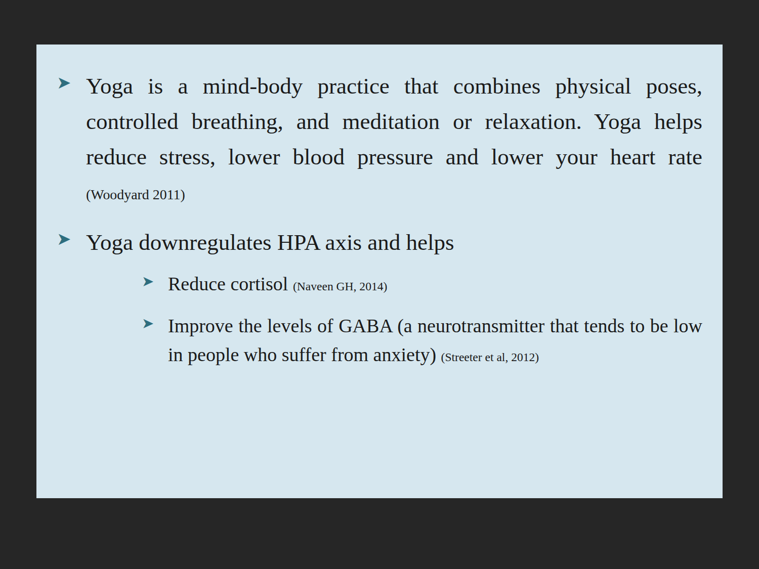Yoga is a mind-body practice that combines physical poses, controlled breathing, and meditation or relaxation. Yoga helps reduce stress, lower blood pressure and lower your heart rate (Woodyard 2011)
Yoga downregulates HPA axis and helps
Reduce cortisol (Naveen GH, 2014)
Improve the levels of GABA (a neurotransmitter that tends to be low in people who suffer from anxiety) (Streeter et al, 2012)